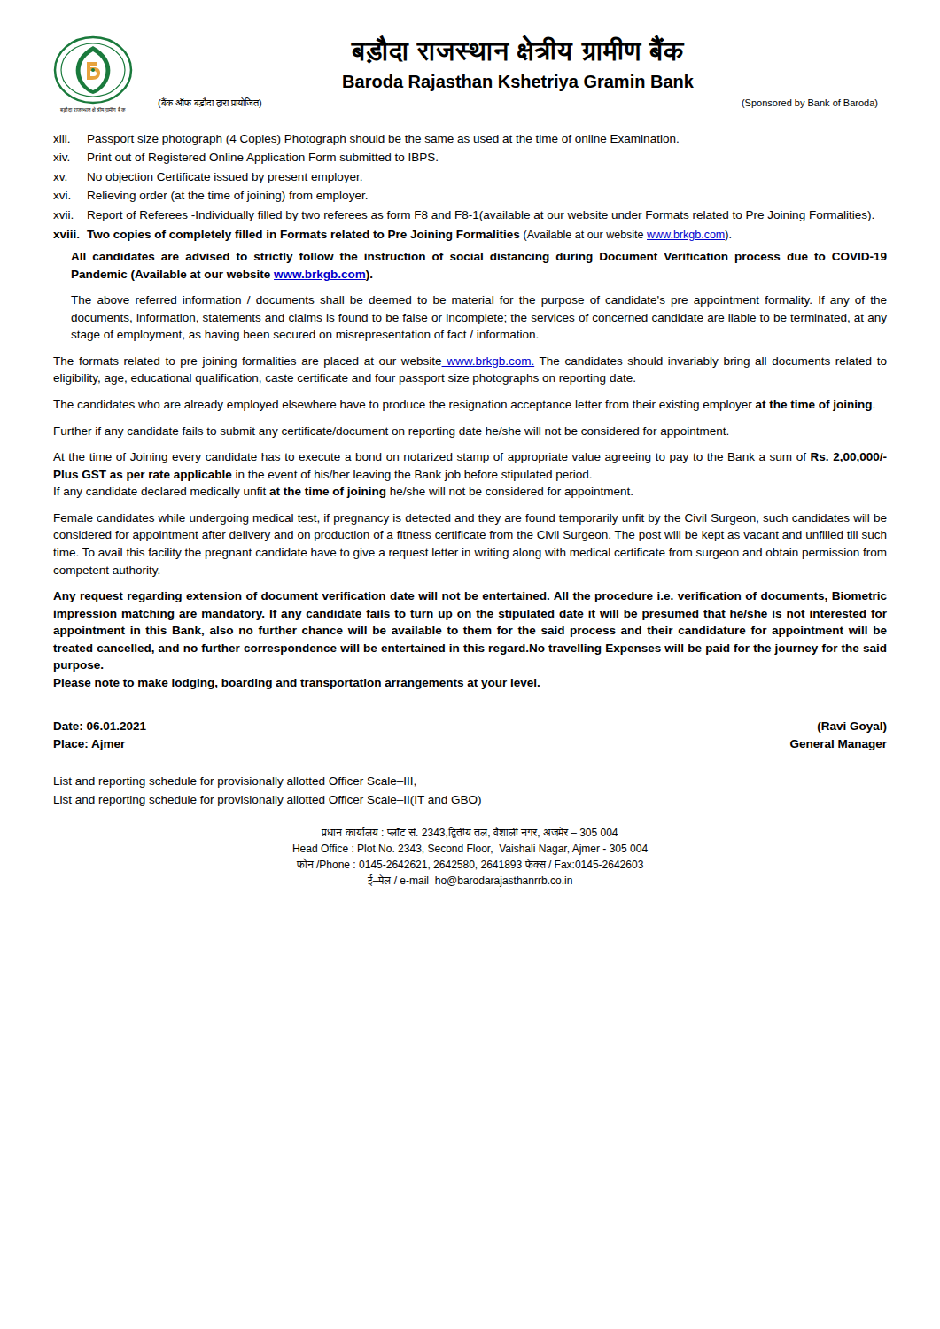बड़ौदा राजस्थान क्षेत्रीय ग्रामीण बैंक
बड़ौदा राजस्थान क्षेत्रीय ग्रामीण बैंक
Baroda Rajasthan Kshetriya Gramin Bank
(बैंक ऑफ बड़ौदा द्वारा प्रायोजित) (Sponsored by Bank of Baroda)
xiii. Passport size photograph (4 Copies) Photograph should be the same as used at the time of online Examination.
xiv. Print out of Registered Online Application Form submitted to IBPS.
xv. No objection Certificate issued by present employer.
xvi. Relieving order (at the time of joining) from employer.
xvii. Report of Referees -Individually filled by two referees as form F8 and F8-1(available at our website under Formats related to Pre Joining Formalities).
xviii. Two copies of completely filled in Formats related to Pre Joining Formalities (Available at our website www.brkgb.com).
All candidates are advised to strictly follow the instruction of social distancing during Document Verification process due to COVID-19 Pandemic (Available at our website www.brkgb.com).
The above referred information / documents shall be deemed to be material for the purpose of candidate's pre appointment formality. If any of the documents, information, statements and claims is found to be false or incomplete; the services of concerned candidate are liable to be terminated, at any stage of employment, as having been secured on misrepresentation of fact / information.
The formats related to pre joining formalities are placed at our website www.brkgb.com. The candidates should invariably bring all documents related to eligibility, age, educational qualification, caste certificate and four passport size photographs on reporting date.
The candidates who are already employed elsewhere have to produce the resignation acceptance letter from their existing employer at the time of joining.
Further if any candidate fails to submit any certificate/document on reporting date he/she will not be considered for appointment.
At the time of Joining every candidate has to execute a bond on notarized stamp of appropriate value agreeing to pay to the Bank a sum of Rs. 2,00,000/- Plus GST as per rate applicable in the event of his/her leaving the Bank job before stipulated period.
If any candidate declared medically unfit at the time of joining he/she will not be considered for appointment.
Female candidates while undergoing medical test, if pregnancy is detected and they are found temporarily unfit by the Civil Surgeon, such candidates will be considered for appointment after delivery and on production of a fitness certificate from the Civil Surgeon. The post will be kept as vacant and unfilled till such time. To avail this facility the pregnant candidate have to give a request letter in writing along with medical certificate from surgeon and obtain permission from competent authority.
Any request regarding extension of document verification date will not be entertained. All the procedure i.e. verification of documents, Biometric impression matching are mandatory. If any candidate fails to turn up on the stipulated date it will be presumed that he/she is not interested for appointment in this Bank, also no further chance will be available to them for the said process and their candidature for appointment will be treated cancelled, and no further correspondence will be entertained in this regard.No travelling Expenses will be paid for the journey for the said purpose.
Please note to make lodging, boarding and transportation arrangements at your level.
Date: 06.01.2021
Place: Ajmer
(Ravi Goyal)
General Manager
List and reporting schedule for provisionally allotted Officer Scale–III,
List and reporting schedule for provisionally allotted Officer Scale–II(IT and GBO)
प्रधान कार्यालय : प्लॉट सं. 2343,द्वितीय तल, वैशाली नगर, अजमेर – 305 004
Head Office : Plot No. 2343, Second Floor, Vaishali Nagar, Ajmer - 305 004
फोन /Phone : 0145-2642621, 2642580, 2641893 फेक्स / Fax:0145-2642603
ई–मेल / e-mail ho@barodarajasthanrrb.co.in